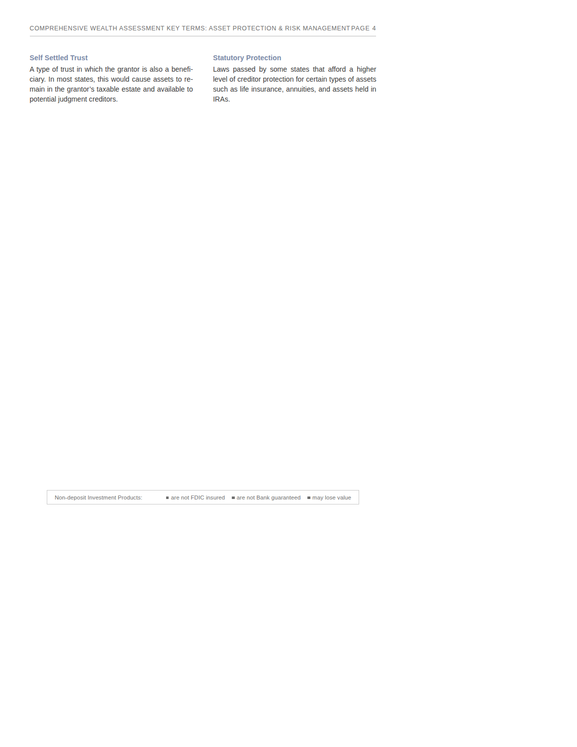Comprehensive Wealth Assessment Key Terms: Asset Protection & Risk Management
Page 4
Self Settled Trust
A type of trust in which the grantor is also a beneficiary. In most states, this would cause assets to remain in the grantor’s taxable estate and available to potential judgment creditors.
Statutory Protection
Laws passed by some states that afford a higher level of creditor protection for certain types of assets such as life insurance, annuities, and assets held in IRAs.
Non-deposit Investment Products:
are not FDIC insured are not Bank guaranteed may lose value